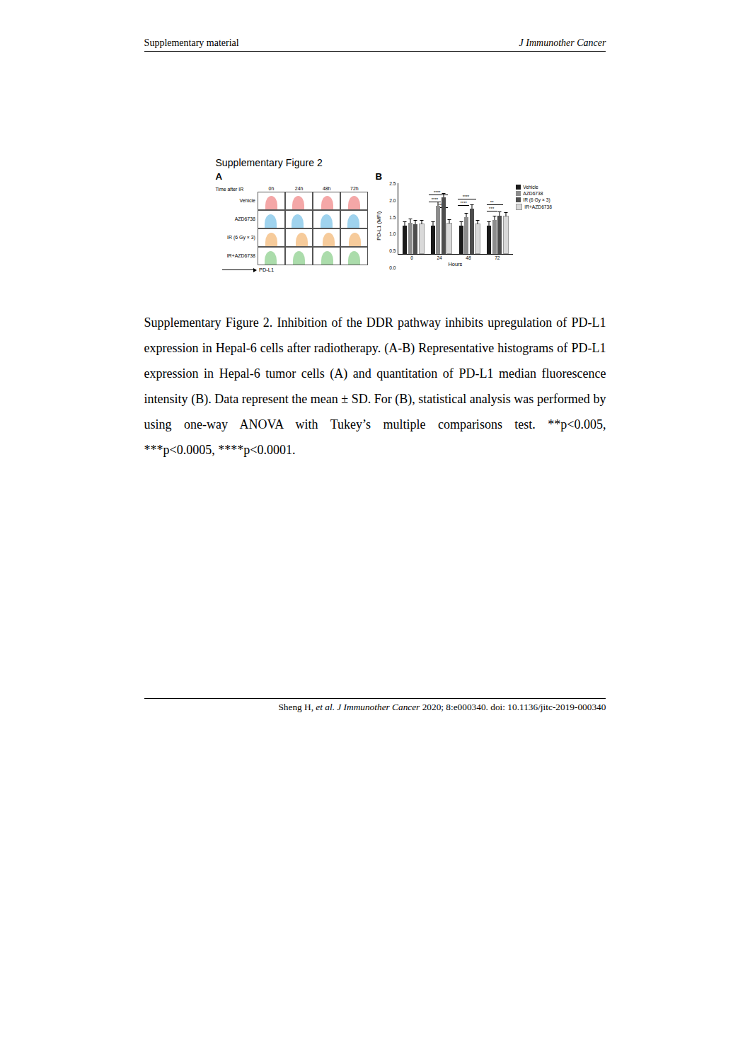Supplementary material J Immunother Cancer
Supplementary Figure 2
A
Time after IR
0h
24h
48h
72h
Vehicle
AZD6738
IR (6 Gy × 3)
IR+AZD6738
PD-L1
B
PD-L1 (MFI)
2.5 2.0 1.5 1.0 0.5 0.0
****
****
**
****
****
**
***
0244872
Hours
Vehicle
AZD6738
IR (6 Gy × 3)
IR+AZD6738
Supplementary Figure 2. Inhibition of the DDR pathway inhibits upregulation of PD-L1 expression in Hepal-6 cells after radiotherapy. (A-B) Representative histograms of PD-L1 expression in Hepal-6 tumor cells (A) and quantitation of PD-L1 median fluorescence intensity (B). Data represent the mean ± SD. For (B), statistical analysis was performed by using one-way ANOVA with Tukey’s multiple comparisons test. **p<0.005, ***p<0.0005, ****p<0.0001.
Sheng H, et al. J Immunother Cancer 2020; 8:e000340. doi: 10.1136/jitc-2019-000340